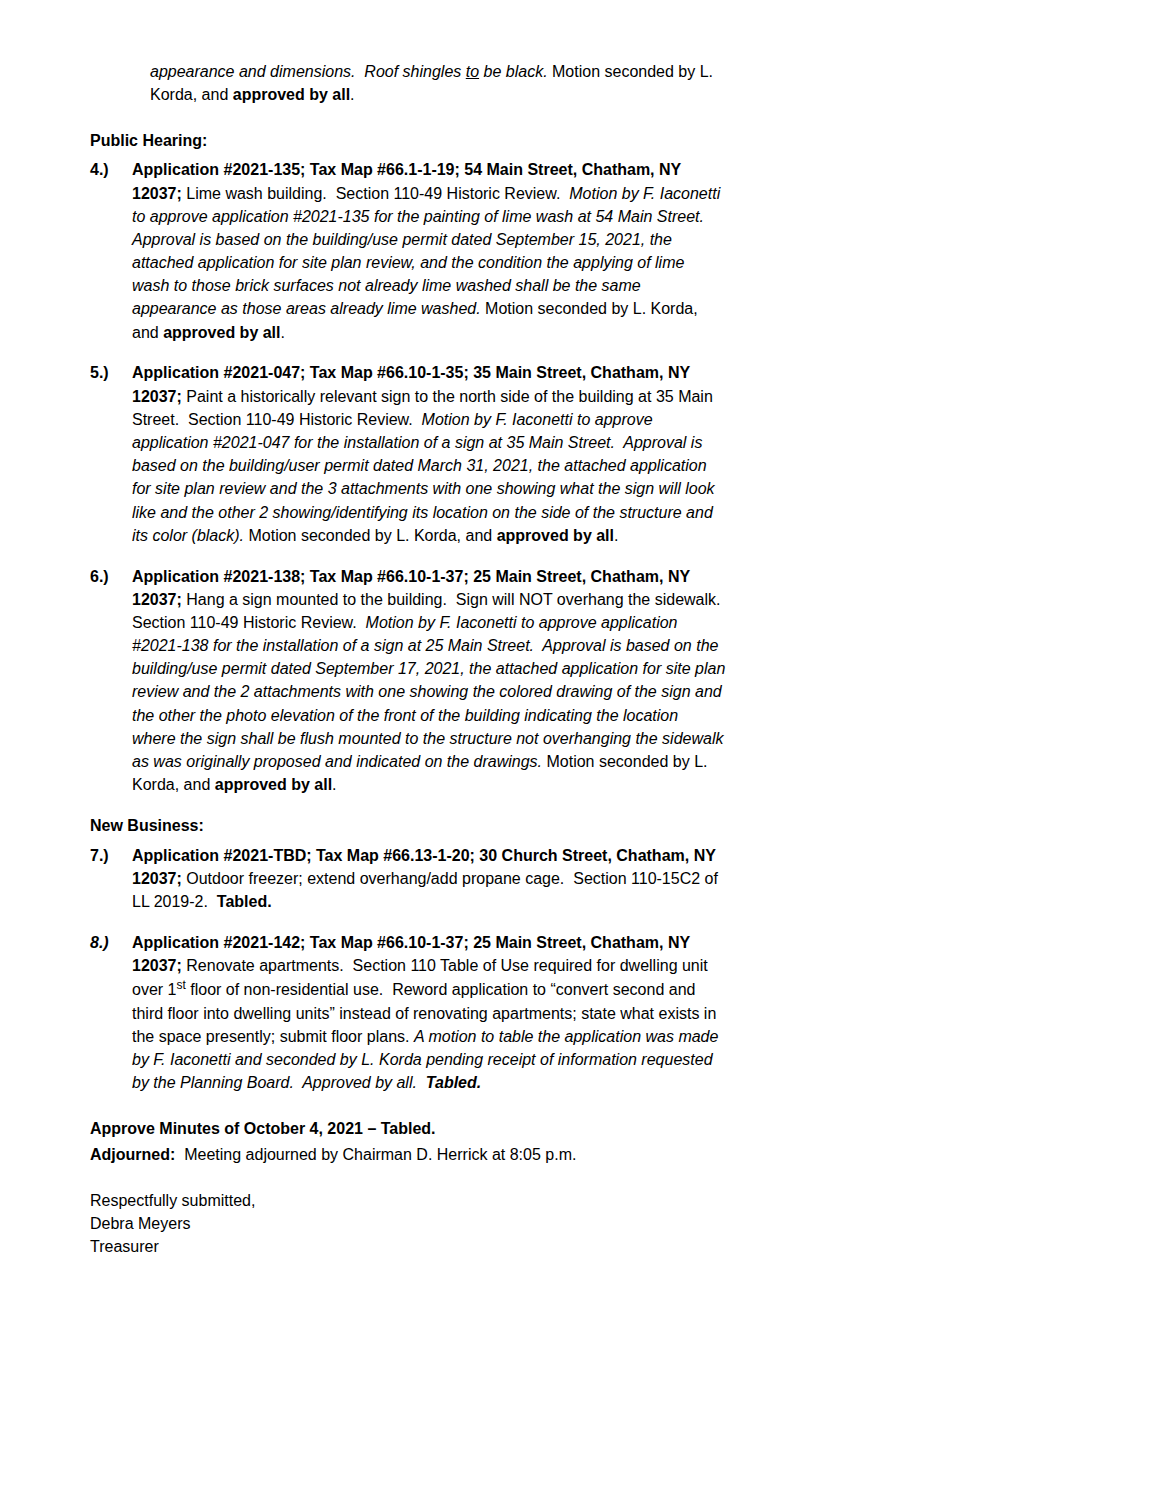appearance and dimensions. Roof shingles to be black. Motion seconded by L. Korda, and approved by all.
Public Hearing:
4.) Application #2021-135; Tax Map #66.1-1-19; 54 Main Street, Chatham, NY 12037; Lime wash building. Section 110-49 Historic Review. Motion by F. Iaconetti to approve application #2021-135 for the painting of lime wash at 54 Main Street. Approval is based on the building/use permit dated September 15, 2021, the attached application for site plan review, and the condition the applying of lime wash to those brick surfaces not already lime washed shall be the same appearance as those areas already lime washed. Motion seconded by L. Korda, and approved by all.
5.) Application #2021-047; Tax Map #66.10-1-35; 35 Main Street, Chatham, NY 12037; Paint a historically relevant sign to the north side of the building at 35 Main Street. Section 110-49 Historic Review. Motion by F. Iaconetti to approve application #2021-047 for the installation of a sign at 35 Main Street. Approval is based on the building/user permit dated March 31, 2021, the attached application for site plan review and the 3 attachments with one showing what the sign will look like and the other 2 showing/identifying its location on the side of the structure and its color (black). Motion seconded by L. Korda, and approved by all.
6.) Application #2021-138; Tax Map #66.10-1-37; 25 Main Street, Chatham, NY 12037; Hang a sign mounted to the building. Sign will NOT overhang the sidewalk. Section 110-49 Historic Review. Motion by F. Iaconetti to approve application #2021-138 for the installation of a sign at 25 Main Street. Approval is based on the building/use permit dated September 17, 2021, the attached application for site plan review and the 2 attachments with one showing the colored drawing of the sign and the other the photo elevation of the front of the building indicating the location where the sign shall be flush mounted to the structure not overhanging the sidewalk as was originally proposed and indicated on the drawings. Motion seconded by L. Korda, and approved by all.
New Business:
7.) Application #2021-TBD; Tax Map #66.13-1-20; 30 Church Street, Chatham, NY 12037; Outdoor freezer; extend overhang/add propane cage. Section 110-15C2 of LL 2019-2. Tabled.
8.) Application #2021-142; Tax Map #66.10-1-37; 25 Main Street, Chatham, NY 12037; Renovate apartments. Section 110 Table of Use required for dwelling unit over 1st floor of non-residential use. Reword application to “convert second and third floor into dwelling units” instead of renovating apartments; state what exists in the space presently; submit floor plans. A motion to table the application was made by F. Iaconetti and seconded by L. Korda pending receipt of information requested by the Planning Board. Approved by all. Tabled.
Approve Minutes of October 4, 2021 – Tabled.
Adjourned: Meeting adjourned by Chairman D. Herrick at 8:05 p.m.
Respectfully submitted,
Debra Meyers
Treasurer